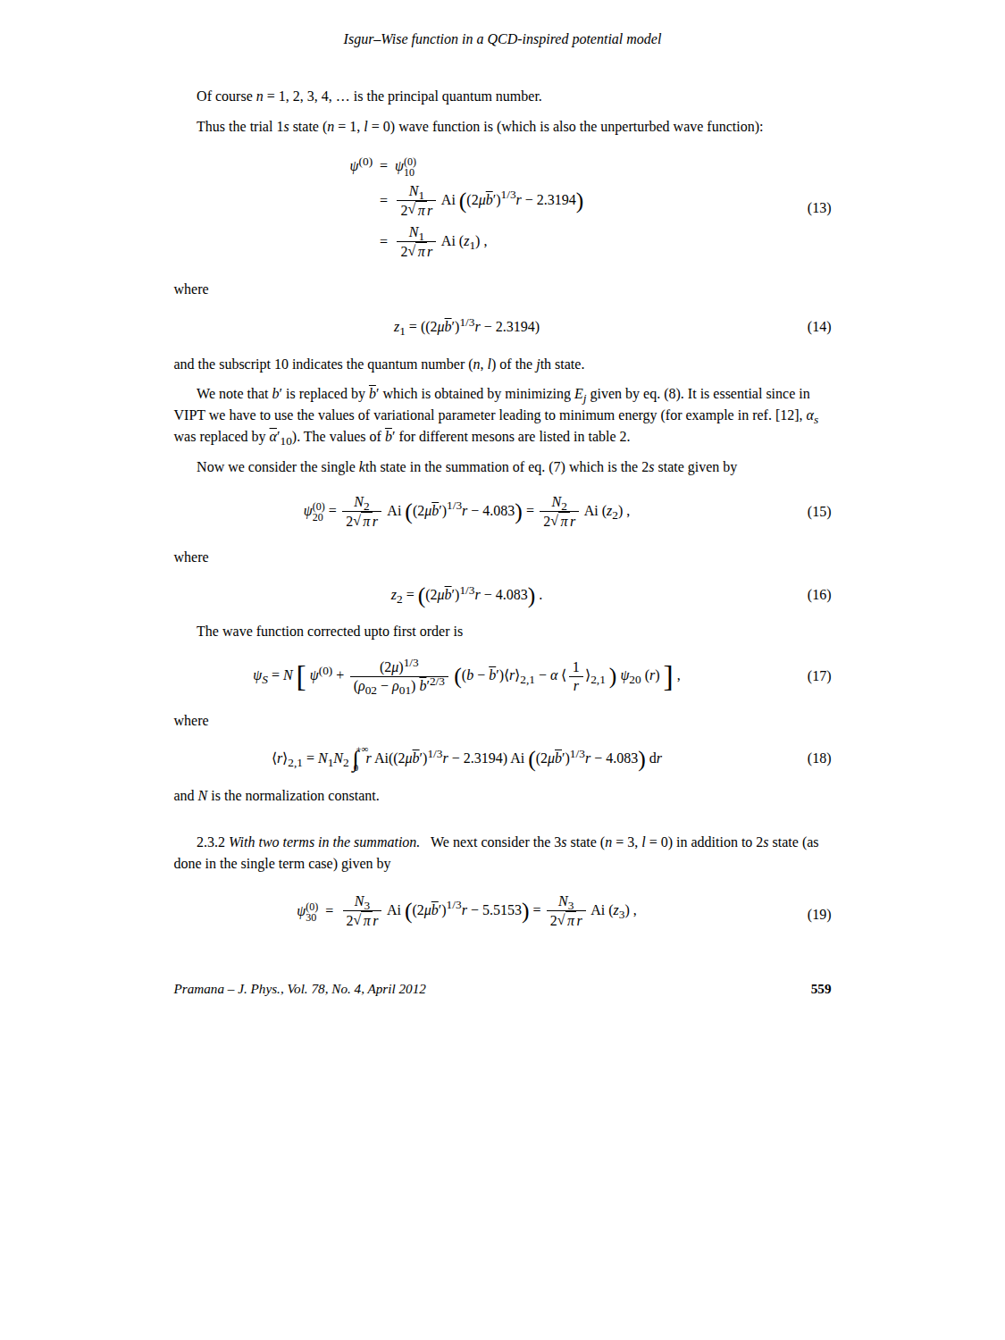Isgur–Wise function in a QCD-inspired potential model
Of course n = 1, 2, 3, 4, … is the principal quantum number.
Thus the trial 1s state (n = 1, l = 0) wave function is (which is also the unperturbed wave function):
ψ(0) = ψ(0) 10
= N12πr Ai ((2μb′)1/3r − 2.3194)
= N12πr Ai (z1) ,
(13)
where
z1 = ((2μb′)1/3r − 2.3194)
(14)
and the subscript 10 indicates the quantum number (n, l) of the jth state.
We note that b′ is replaced by b′ which is obtained by minimizing Ej given by eq. (8). It is essential since in VIPT we have to use the values of variational parameter leading to minimum energy (for example in ref. [12], αs was replaced by α′10). The values of b′ for different mesons are listed in table 2.
Now we consider the single kth state in the summation of eq. (7) which is the 2s state given by
ψ(0) 20 = N22πr Ai ((2μb′)1/3r − 4.083) = N22πr Ai (z2) ,
(15)
where
z2 = ((2μb′)1/3r − 4.083) .
(16)
The wave function corrected upto first order is
ψS = N [ ψ(0) + (2μ)1/3(ρ02 − ρ01) b′2/3 ((b − b′)⟨r⟩2,1 − α ⟨1 r⟩2,1 ) ψ20 (r) ] ,
(17)
where
⟨r⟩2,1 = N1N2 ∫+∞0 r Ai((2μb′)1/3r − 2.3194) Ai ((2μb′)1/3r − 4.083) dr
(18)
and N is the normalization constant.
2.3.2 With two terms in the summation. We next consider the 3s state (n = 3, l = 0) in addition to 2s state (as done in the single term case) given by
ψ(0) 30 = N32πr Ai ((2μb′)1/3r − 5.5153) = N32πr Ai (z3) ,
(19)
Pramana – J. Phys., Vol. 78, No. 4, April 2012 559